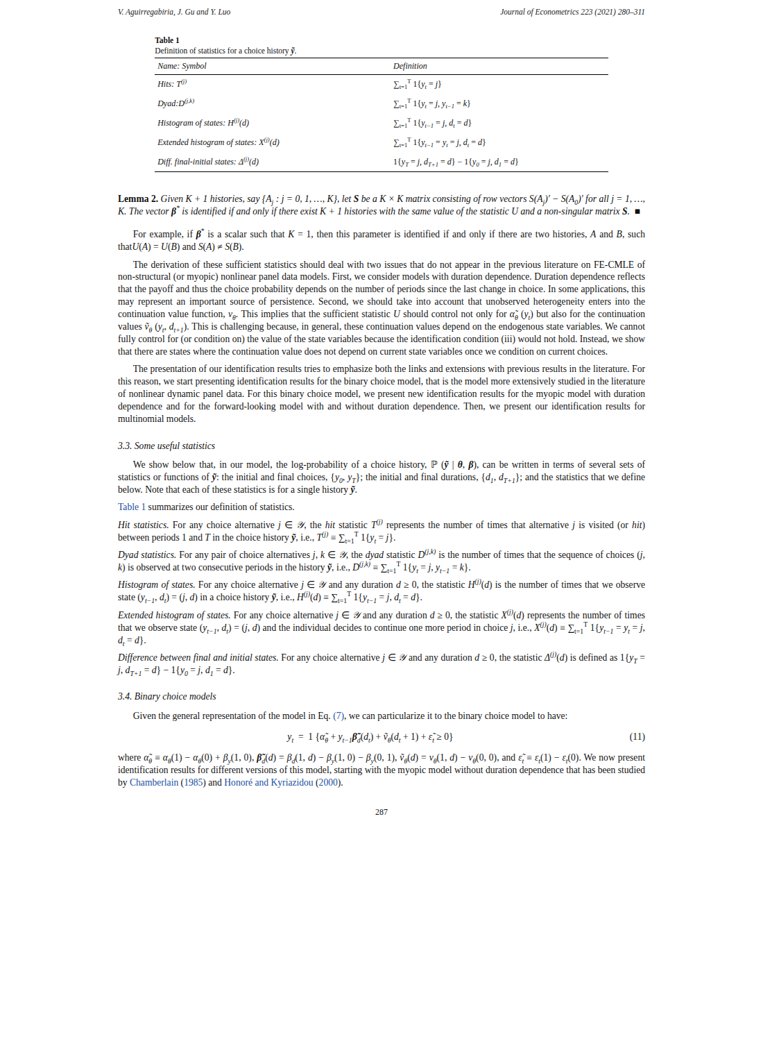V. Aguirregabiria, J. Gu and Y. Luo
Journal of Econometrics 223 (2021) 280–311
Table 1 Definition of statistics for a choice history ỹ.
| Name: Symbol | Definition |
| --- | --- |
| Hits: T (j) | ∑ t=1 T 1{ y t = j } |
| Dyad: D (j,k) | ∑ t=1 T 1{ y t = j , y t−1 = k } |
| Histogram of states: H (j) ( d ) | ∑ t=1 T 1{ y t−1 = j , d t = d } |
| Extended histogram of states: X (j) ( d ) | ∑ t=1 T 1{ y t−1 = y t = j , d t = d } |
| Diff. final-initial states: Δ (j) ( d ) | 1{ y T = j , d T+1 = d } − 1{ y 0 = j , d 1 = d } |
Lemma 2. Given K + 1 histories, say {Aj : j = 0, 1, …, K}, let S be a K × K matrix consisting of row vectors S(Aj)′ − S(A0)′ for all j = 1, …, K. The vector β* is identified if and only if there exist K + 1 histories with the same value of the statistic U and a non-singular matrix S. ■
For example, if β* is a scalar such that K = 1, then this parameter is identified if and only if there are two histories, A and B, such thatU(A) = U(B) and S(A) ≠ S(B).
The derivation of these sufficient statistics should deal with two issues that do not appear in the previous literature on FE-CMLE of non-structural (or myopic) nonlinear panel data models. First, we consider models with duration dependence. Duration dependence reflects that the payoff and thus the choice probability depends on the number of periods since the last change in choice. In some applications, this may represent an important source of persistence. Second, we should take into account that unobserved heterogeneity enters into the continuation value function, vθ. This implies that the sufficient statistic U should control not only for α̃θ (yt) but also for the continuation values ṽθ (yt, dt+1). This is challenging because, in general, these continuation values depend on the endogenous state variables. We cannot fully control for (or condition on) the value of the state variables because the identification condition (iii) would not hold. Instead, we show that there are states where the continuation value does not depend on current state variables once we condition on current choices.
The presentation of our identification results tries to emphasize both the links and extensions with previous results in the literature. For this reason, we start presenting identification results for the binary choice model, that is the model more extensively studied in the literature of nonlinear dynamic panel data. For this binary choice model, we present new identification results for the myopic model with duration dependence and for the forward-looking model with and without duration dependence. Then, we present our identification results for multinomial models.
3.3. Some useful statistics
We show below that, in our model, the log-probability of a choice history, ℙ (ỹ | θ, β), can be written in terms of several sets of statistics or functions of ỹ: the initial and final choices, {y0, yT}; the initial and final durations, {d1, dT+1}; and the statistics that we define below. Note that each of these statistics is for a single history ỹ.
Table 1 summarizes our definition of statistics.
Hit statistics. For any choice alternative j ∈ 𝒴, the hit statistic T(j) represents the number of times that alternative j is visited (or hit) between periods 1 and T in the choice history ỹ, i.e., T(j) ≡ ∑t=1T 1{yt = j}.
Dyad statistics. For any pair of choice alternatives j, k ∈ 𝒴, the dyad statistic D(j,k) is the number of times that the sequence of choices (j, k) is observed at two consecutive periods in the history ỹ, i.e., D(j,k) ≡ ∑t=1T 1{yt = j, yt−1 = k}.
Histogram of states. For any choice alternative j ∈ 𝒴 and any duration d ≥ 0, the statistic H(j)(d) is the number of times that we observe state (yt−1, dt) = (j, d) in a choice history ỹ, i.e., H(j)(d) ≡ ∑t=1T 1{yt−1 = j, dt = d}.
Extended histogram of states. For any choice alternative j ∈ 𝒴 and any duration d ≥ 0, the statistic X(j)(d) represents the number of times that we observe state (yt−1, dt) = (j, d) and the individual decides to continue one more period in choice j, i.e., X(j)(d) ≡ ∑t=1T 1{yt−1 = yt = j, dt = d}.
Difference between final and initial states. For any choice alternative j ∈ 𝒴 and any duration d ≥ 0, the statistic Δ(j)(d) is defined as 1{yT = j, dT+1 = d} − 1{y0 = j, d1 = d}.
3.4. Binary choice models
Given the general representation of the model in Eq. (7), we can particularize it to the binary choice model to have:
yt = 1 {α̃θ + yt−1 β̃d(dt) + ṽθ(dt + 1) + ε̃t ≥ 0}
(11)
where α̃θ ≡ αθ(1) − αθ(0) + βy(1, 0), β̃d(d) = βd(1, d) − βy(1, 0) − βy(0, 1), ṽθ(d) = vθ(1, d) − vθ(0, 0), and ε̃t ≡ εt(1) − εt(0). We now present identification results for different versions of this model, starting with the myopic model without duration dependence that has been studied by Chamberlain (1985) and Honoré and Kyriazidou (2000).
287